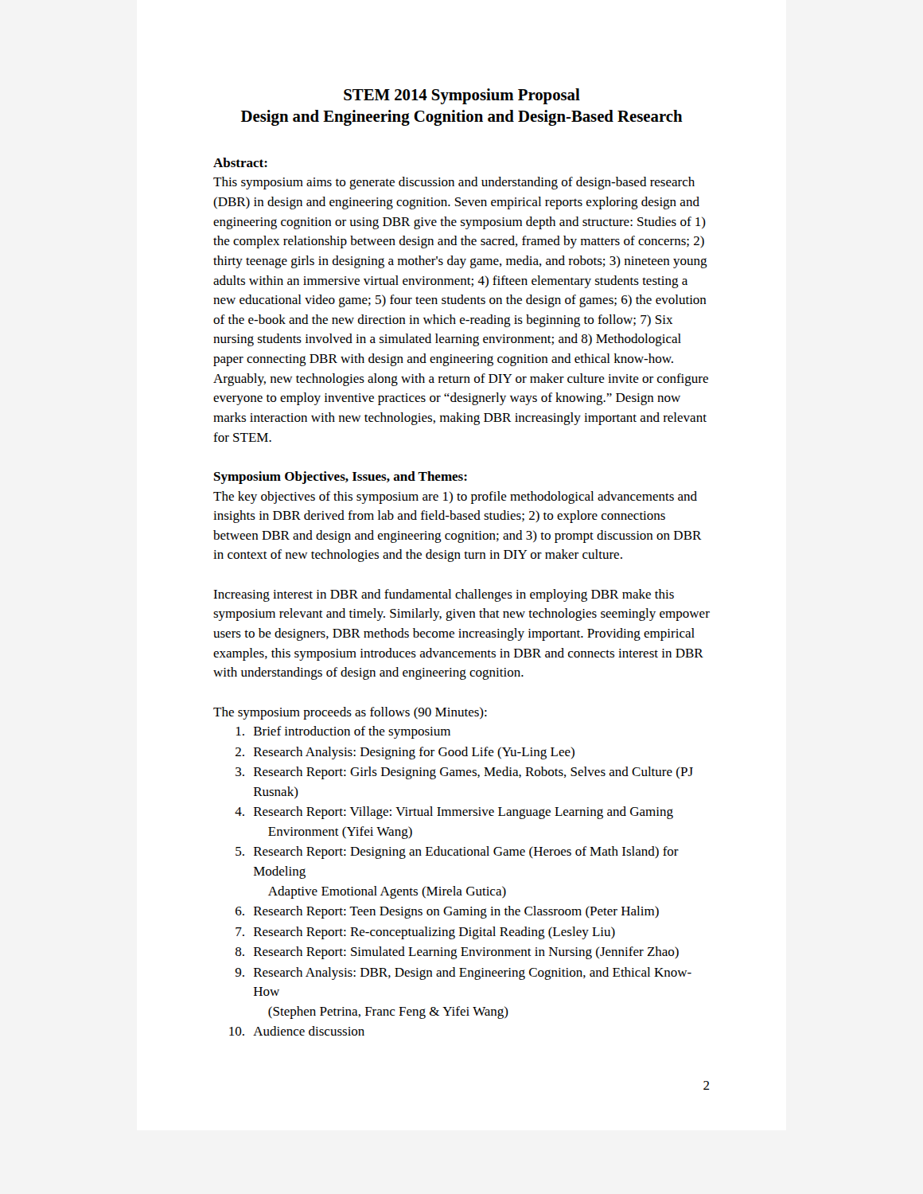STEM 2014 Symposium Proposal Design and Engineering Cognition and Design-Based Research
Abstract:
This symposium aims to generate discussion and understanding of design-based research (DBR) in design and engineering cognition. Seven empirical reports exploring design and engineering cognition or using DBR give the symposium depth and structure: Studies of 1) the complex relationship between design and the sacred, framed by matters of concerns; 2) thirty teenage girls in designing a mother's day game, media, and robots; 3) nineteen young adults within an immersive virtual environment; 4) fifteen elementary students testing a new educational video game; 5) four teen students on the design of games; 6) the evolution of the e-book and the new direction in which e-reading is beginning to follow; 7) Six nursing students involved in a simulated learning environment; and 8) Methodological paper connecting DBR with design and engineering cognition and ethical know-how. Arguably, new technologies along with a return of DIY or maker culture invite or configure everyone to employ inventive practices or “designerly ways of knowing.” Design now marks interaction with new technologies, making DBR increasingly important and relevant for STEM.
Symposium Objectives, Issues, and Themes:
The key objectives of this symposium are 1) to profile methodological advancements and insights in DBR derived from lab and field-based studies; 2) to explore connections between DBR and design and engineering cognition; and 3) to prompt discussion on DBR in context of new technologies and the design turn in DIY or maker culture.
Increasing interest in DBR and fundamental challenges in employing DBR make this symposium relevant and timely. Similarly, given that new technologies seemingly empower users to be designers, DBR methods become increasingly important. Providing empirical examples, this symposium introduces advancements in DBR and connects interest in DBR with understandings of design and engineering cognition.
The symposium proceeds as follows (90 Minutes):
Brief introduction of the symposium
Research Analysis: Designing for Good Life (Yu-Ling Lee)
Research Report: Girls Designing Games, Media, Robots, Selves and Culture (PJ Rusnak)
Research Report: Village: Virtual Immersive Language Learning and Gaming Environment (Yifei Wang)
Research Report: Designing an Educational Game (Heroes of Math Island) for Modeling Adaptive Emotional Agents (Mirela Gutica)
Research Report: Teen Designs on Gaming in the Classroom (Peter Halim)
Research Report: Re-conceptualizing Digital Reading (Lesley Liu)
Research Report: Simulated Learning Environment in Nursing (Jennifer Zhao)
Research Analysis: DBR, Design and Engineering Cognition, and Ethical Know-How (Stephen Petrina, Franc Feng & Yifei Wang)
Audience discussion
2